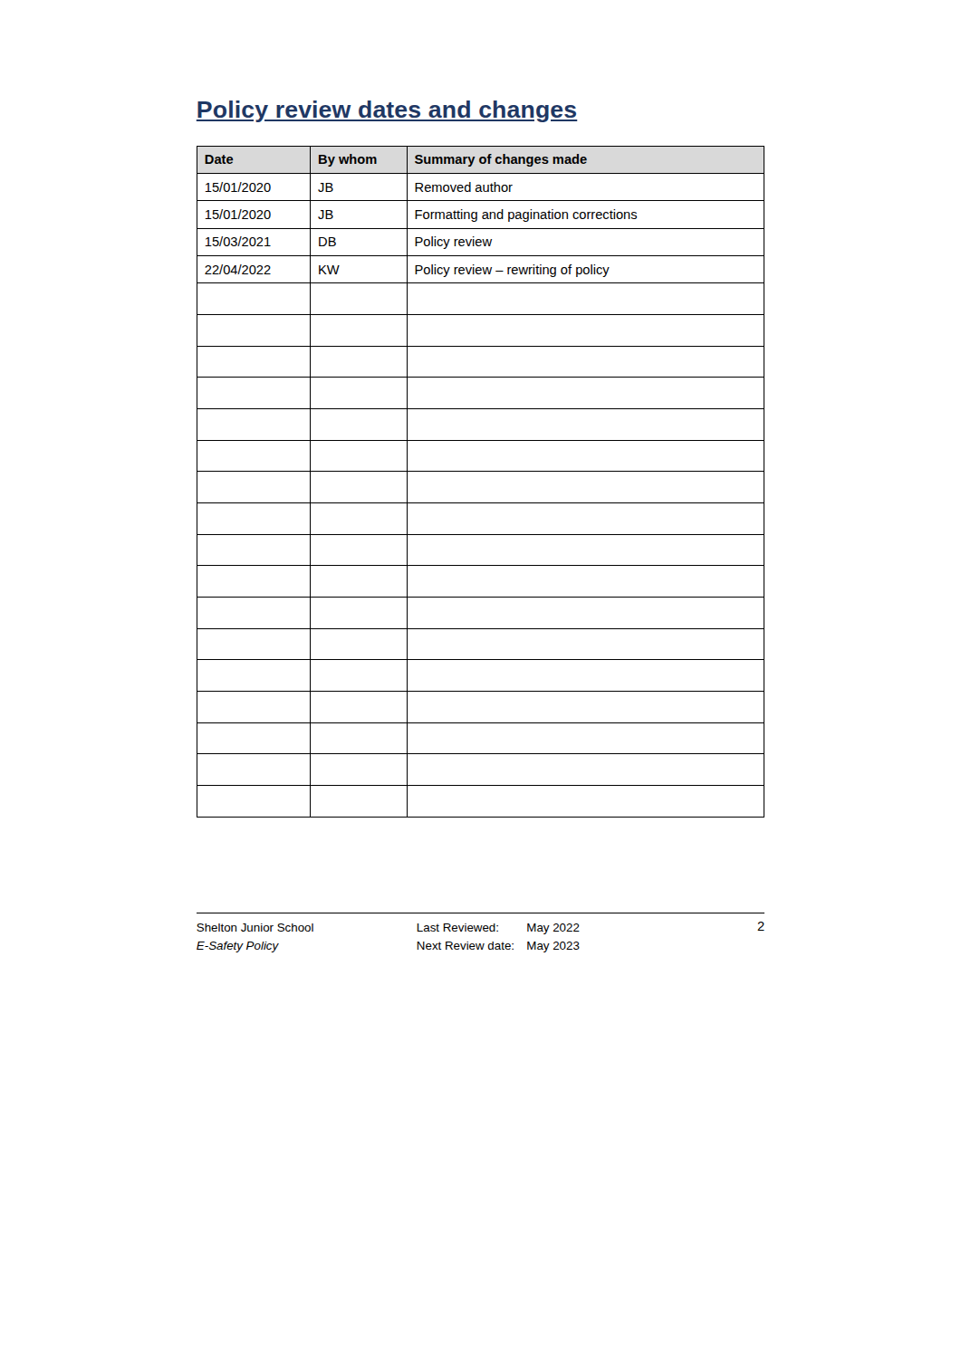Policy review dates and changes
| Date | By whom | Summary of changes made |
| --- | --- | --- |
| 15/01/2020 | JB | Removed author |
| 15/01/2020 | JB | Formatting and pagination corrections |
| 15/03/2021 | DB | Policy review |
| 22/04/2022 | KW | Policy review – rewriting of policy |
Shelton Junior School
E-Safety Policy
| Last Reviewed: | May 2022 |
| Next Review date: | May 2023 |
2